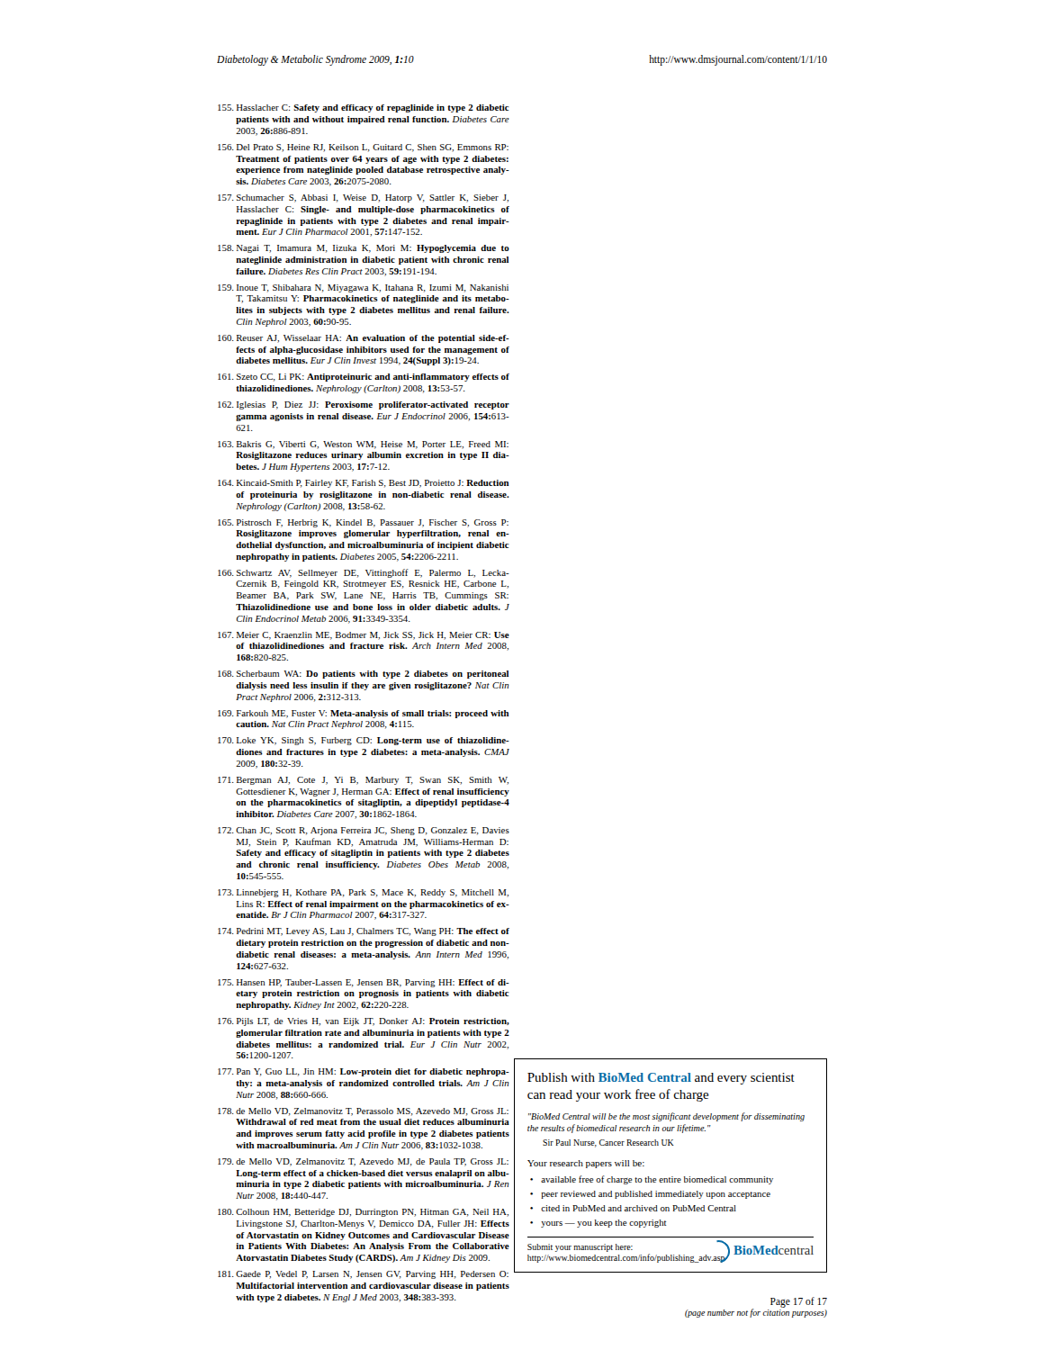Diabetology & Metabolic Syndrome 2009, 1: 10
http://www.dmsjournal.com/content/1/1/10
155. Hasslacher C: Safety and efficacy of repaglinide in type 2 diabetic patients with and without impaired renal function. Diabetes Care 2003, 26: 886-891.
156. Del Prato S, Heine RJ, Keilson L, Guitard C, Shen SG, Emmons RP: Treatment of patients over 64 years of age with type 2 diabetes: experience from nateglinide pooled database retrospective analysis. Diabetes Care 2003, 26: 2075-2080.
157. Schumacher S, Abbasi I, Weise D, Hatorp V, Sattler K, Sieber J, Hasslacher C: Single- and multiple-dose pharmacokinetics of repaglinide in patients with type 2 diabetes and renal impairment. Eur J Clin Pharmacol 2001, 57: 147-152.
158. Nagai T, Imamura M, Iizuka K, Mori M: Hypoglycemia due to nateglinide administration in diabetic patient with chronic renal failure. Diabetes Res Clin Pract 2003, 59: 191-194.
159. Inoue T, Shibahara N, Miyagawa K, Itahana R, Izumi M, Nakanishi T, Takamitsu Y: Pharmacokinetics of nateglinide and its metabolites in subjects with type 2 diabetes mellitus and renal failure. Clin Nephrol 2003, 60: 90-95.
160. Reuser AJ, Wisselaar HA: An evaluation of the potential side-effects of alpha-glucosidase inhibitors used for the management of diabetes mellitus. Eur J Clin Invest 1994, 24(Suppl 3): 19-24.
161. Szeto CC, Li PK: Antiproteinuric and anti-inflammatory effects of thiazolidinediones. Nephrology (Carlton) 2008, 13: 53-57.
162. Iglesias P, Diez JJ: Peroxisome proliferator-activated receptor gamma agonists in renal disease. Eur J Endocrinol 2006, 154: 613-621.
163. Bakris G, Viberti G, Weston WM, Heise M, Porter LE, Freed MI: Rosiglitazone reduces urinary albumin excretion in type II diabetes. J Hum Hypertens 2003, 17: 7-12.
164. Kincaid-Smith P, Fairley KF, Farish S, Best JD, Proietto J: Reduction of proteinuria by rosiglitazone in non-diabetic renal disease. Nephrology (Carlton) 2008, 13: 58-62.
165. Pistrosch F, Herbrig K, Kindel B, Passauer J, Fischer S, Gross P: Rosiglitazone improves glomerular hyperfiltration, renal endothelial dysfunction, and microalbuminuria of incipient diabetic nephropathy in patients. Diabetes 2005, 54: 2206-2211.
166. Schwartz AV, Sellmeyer DE, Vittinghoff E, Palermo L, Lecka-Czernik B, Feingold KR, Strotmeyer ES, Resnick HE, Carbone L, Beamer BA, Park SW, Lane NE, Harris TB, Cummings SR: Thiazolidinedione use and bone loss in older diabetic adults. J Clin Endocrinol Metab 2006, 91: 3349-3354.
167. Meier C, Kraenzlin ME, Bodmer M, Jick SS, Jick H, Meier CR: Use of thiazolidinediones and fracture risk. Arch Intern Med 2008, 168: 820-825.
168. Scherbaum WA: Do patients with type 2 diabetes on peritoneal dialysis need less insulin if they are given rosiglitazone? Nat Clin Pract Nephrol 2006, 2: 312-313.
169. Farkouh ME, Fuster V: Meta-analysis of small trials: proceed with caution. Nat Clin Pract Nephrol 2008, 4: 115.
170. Loke YK, Singh S, Furberg CD: Long-term use of thiazolidinediones and fractures in type 2 diabetes: a meta-analysis. CMAJ 2009, 180: 32-39.
171. Bergman AJ, Cote J, Yi B, Marbury T, Swan SK, Smith W, Gottesdiener K, Wagner J, Herman GA: Effect of renal insufficiency on the pharmacokinetics of sitagliptin, a dipeptidyl peptidase-4 inhibitor. Diabetes Care 2007, 30: 1862-1864.
172. Chan JC, Scott R, Arjona Ferreira JC, Sheng D, Gonzalez E, Davies MJ, Stein P, Kaufman KD, Amatruda JM, Williams-Herman D: Safety and efficacy of sitagliptin in patients with type 2 diabetes and chronic renal insufficiency. Diabetes Obes Metab 2008, 10: 545-555.
173. Linnebjerg H, Kothare PA, Park S, Mace K, Reddy S, Mitchell M, Lins R: Effect of renal impairment on the pharmacokinetics of exenatide. Br J Clin Pharmacol 2007, 64: 317-327.
174. Pedrini MT, Levey AS, Lau J, Chalmers TC, Wang PH: The effect of dietary protein restriction on the progression of diabetic and nondiabetic renal diseases: a meta-analysis. Ann Intern Med 1996, 124: 627-632.
175. Hansen HP, Tauber-Lassen E, Jensen BR, Parving HH: Effect of dietary protein restriction on prognosis in patients with diabetic nephropathy. Kidney Int 2002, 62: 220-228.
176. Pijls LT, de Vries H, van Eijk JT, Donker AJ: Protein restriction, glomerular filtration rate and albuminuria in patients with type 2 diabetes mellitus: a randomized trial. Eur J Clin Nutr 2002, 56: 1200-1207.
177. Pan Y, Guo LL, Jin HM: Low-protein diet for diabetic nephropathy: a meta-analysis of randomized controlled trials. Am J Clin Nutr 2008, 88: 660-666.
178. de Mello VD, Zelmanovitz T, Perassolo MS, Azevedo MJ, Gross JL: Withdrawal of red meat from the usual diet reduces albuminuria and improves serum fatty acid profile in type 2 diabetes patients with macroalbuminuria. Am J Clin Nutr 2006, 83: 1032-1038.
179. de Mello VD, Zelmanovitz T, Azevedo MJ, de Paula TP, Gross JL: Long-term effect of a chicken-based diet versus enalapril on albuminuria in type 2 diabetic patients with microalbuminuria. J Ren Nutr 2008, 18: 440-447.
180. Colhoun HM, Betteridge DJ, Durrington PN, Hitman GA, Neil HA, Livingstone SJ, Charlton-Menys V, Demicco DA, Fuller JH: Effects of Atorvastatin on Kidney Outcomes and Cardiovascular Disease in Patients With Diabetes: An Analysis From the Collaborative Atorvastatin Diabetes Study (CARDS). Am J Kidney Dis 2009.
181. Gaede P, Vedel P, Larsen N, Jensen GV, Parving HH, Pedersen O: Multifactorial intervention and cardiovascular disease in patients with type 2 diabetes. N Engl J Med 2003, 348: 383-393.
Publish with BioMed Central and every scientist can read your work free of charge
"BioMed Central will be the most significant development for disseminating the results of biomedical research in our lifetime."
Sir Paul Nurse, Cancer Research UK
Your research papers will be:
available free of charge to the entire biomedical community
peer reviewed and published immediately upon acceptance
cited in PubMed and archived on PubMed Central
yours — you keep the copyright
Submit your manuscript here:
http://www.biomedcentral.com/info/publishing_adv.asp
BioMed central
Page 17 of 17 (page number not for citation purposes)